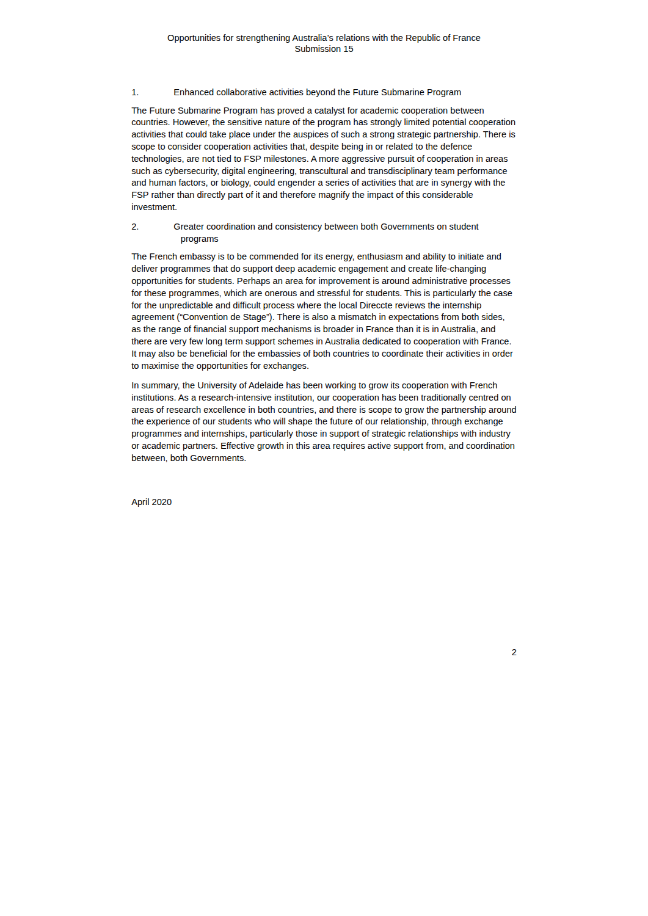Opportunities for strengthening Australia’s relations with the Republic of France Submission 15
Enhanced collaborative activities beyond the Future Submarine Program
The Future Submarine Program has proved a catalyst for academic cooperation between countries. However, the sensitive nature of the program has strongly limited potential cooperation activities that could take place under the auspices of such a strong strategic partnership. There is scope to consider cooperation activities that, despite being in or related to the defence technologies, are not tied to FSP milestones. A more aggressive pursuit of cooperation in areas such as cybersecurity, digital engineering, transcultural and transdisciplinary team performance and human factors, or biology, could engender a series of activities that are in synergy with the FSP rather than directly part of it and therefore magnify the impact of this considerable investment.
Greater coordination and consistency between both Governments on student programs
The French embassy is to be commended for its energy, enthusiasm and ability to initiate and deliver programmes that do support deep academic engagement and create life-changing opportunities for students. Perhaps an area for improvement is around administrative processes for these programmes, which are onerous and stressful for students. This is particularly the case for the unpredictable and difficult process where the local Direccte reviews the internship agreement (“Convention de Stage”). There is also a mismatch in expectations from both sides, as the range of financial support mechanisms is broader in France than it is in Australia, and there are very few long term support schemes in Australia dedicated to cooperation with France. It may also be beneficial for the embassies of both countries to coordinate their activities in order to maximise the opportunities for exchanges.
In summary, the University of Adelaide has been working to grow its cooperation with French institutions. As a research-intensive institution, our cooperation has been traditionally centred on areas of research excellence in both countries, and there is scope to grow the partnership around the experience of our students who will shape the future of our relationship, through exchange programmes and internships, particularly those in support of strategic relationships with industry or academic partners. Effective growth in this area requires active support from, and coordination between, both Governments.
April 2020
2